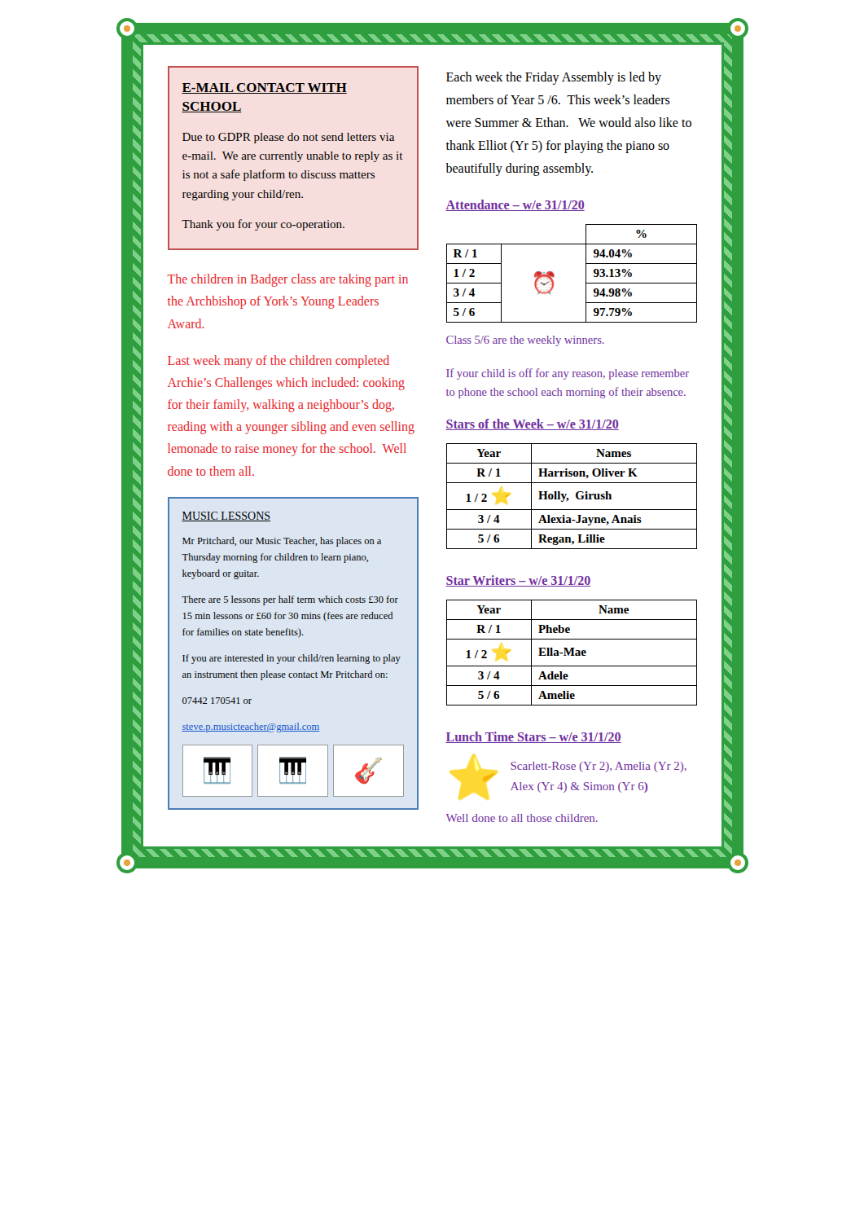E-MAIL CONTACT WITH SCHOOL
Due to GDPR please do not send letters via e-mail. We are currently unable to reply as it is not a safe platform to discuss matters regarding your child/ren.
Thank you for your co-operation.
The children in Badger class are taking part in the Archbishop of York’s Young Leaders Award.
Last week many of the children completed Archie’s Challenges which included: cooking for their family, walking a neighbour’s dog, reading with a younger sibling and even selling lemonade to raise money for the school. Well done to them all.
MUSIC LESSONS
Mr Pritchard, our Music Teacher, has places on a Thursday morning for children to learn piano, keyboard or guitar.
There are 5 lessons per half term which costs £30 for 15 min lessons or £60 for 30 mins (fees are reduced for families on state benefits).
If you are interested in your child/ren learning to play an instrument then please contact Mr Pritchard on:
07442 170541 or
steve.p.musicteacher@gmail.com
🎹
🎹
🎸
Each week the Friday Assembly is led by members of Year 5 /6. This week’s leaders were Summer & Ethan. We would also like to thank Elliot (Yr 5) for playing the piano so beautifully during assembly.
Attendance – w/e 31/1/20
| | | % |
| R / 1 | ⏰ | 94.04% |
| 1 / 2 | 93.13% |
| 3 / 4 | 94.98% |
| 5 / 6 | 97.79% |
Class 5/6 are the weekly winners.
If your child is off for any reason, please remember to phone the school each morning of their absence.
Stars of the Week – w/e 31/1/20
| Year | Names |
| --- | --- |
| R / 1 | Harrison, Oliver K |
| 1 / 2 ⭐ | Holly, Girush |
| 3 / 4 | Alexia-Jayne, Anais |
| 5 / 6 | Regan, Lillie |
Star Writers – w/e 31/1/20
| Year | Name |
| --- | --- |
| R / 1 | Phebe |
| 1 / 2 ⭐ | Ella-Mae |
| 3 / 4 | Adele |
| 5 / 6 | Amelie |
Lunch Time Stars – w/e 31/1/20
⭐
Scarlett-Rose (Yr 2), Amelia (Yr 2), Alex (Yr 4) & Simon (Yr 6)
Well done to all those children.